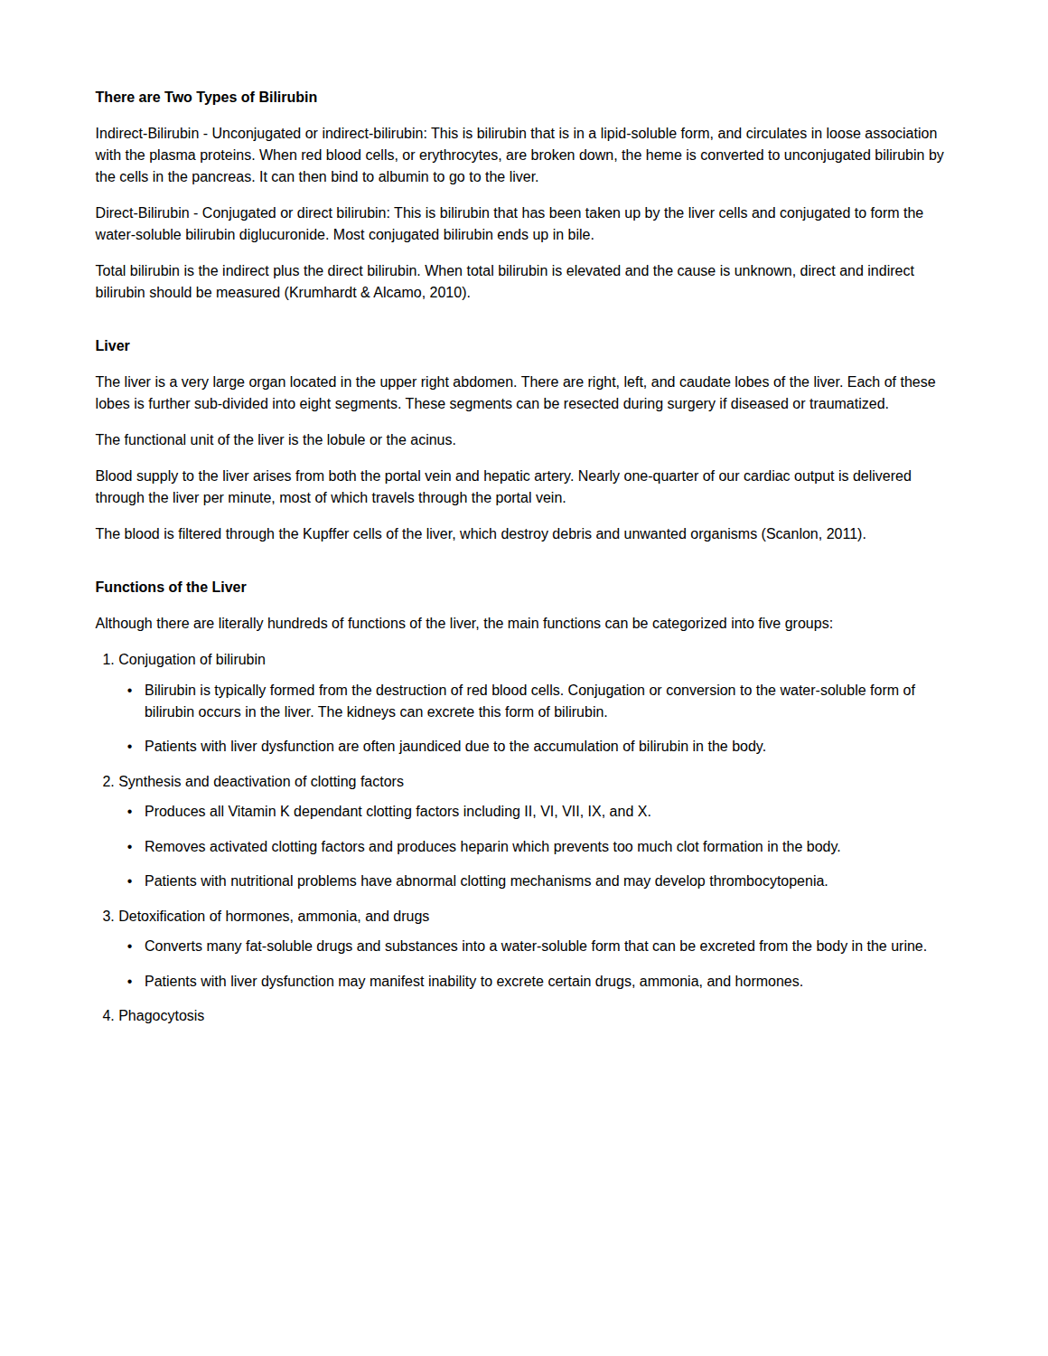There are Two Types of Bilirubin
Indirect-Bilirubin - Unconjugated or indirect-bilirubin: This is bilirubin that is in a lipid-soluble form, and circulates in loose association with the plasma proteins. When red blood cells, or erythrocytes, are broken down, the heme is converted to unconjugated bilirubin by the cells in the pancreas. It can then bind to albumin to go to the liver.
Direct-Bilirubin - Conjugated or direct bilirubin: This is bilirubin that has been taken up by the liver cells and conjugated to form the water-soluble bilirubin diglucuronide. Most conjugated bilirubin ends up in bile.
Total bilirubin is the indirect plus the direct bilirubin. When total bilirubin is elevated and the cause is unknown, direct and indirect bilirubin should be measured (Krumhardt & Alcamo, 2010).
Liver
The liver is a very large organ located in the upper right abdomen. There are right, left, and caudate lobes of the liver. Each of these lobes is further sub-divided into eight segments. These segments can be resected during surgery if diseased or traumatized.
The functional unit of the liver is the lobule or the acinus.
Blood supply to the liver arises from both the portal vein and hepatic artery. Nearly one-quarter of our cardiac output is delivered through the liver per minute, most of which travels through the portal vein.
The blood is filtered through the Kupffer cells of the liver, which destroy debris and unwanted organisms (Scanlon, 2011).
Functions of the Liver
Although there are literally hundreds of functions of the liver, the main functions can be categorized into five groups:
Conjugation of bilirubin
Bilirubin is typically formed from the destruction of red blood cells. Conjugation or conversion to the water-soluble form of bilirubin occurs in the liver. The kidneys can excrete this form of bilirubin.
Patients with liver dysfunction are often jaundiced due to the accumulation of bilirubin in the body.
Synthesis and deactivation of clotting factors
Produces all Vitamin K dependant clotting factors including II, VI, VII, IX, and X.
Removes activated clotting factors and produces heparin which prevents too much clot formation in the body.
Patients with nutritional problems have abnormal clotting mechanisms and may develop thrombocytopenia.
Detoxification of hormones, ammonia, and drugs
Converts many fat-soluble drugs and substances into a water-soluble form that can be excreted from the body in the urine.
Patients with liver dysfunction may manifest inability to excrete certain drugs, ammonia, and hormones.
Phagocytosis